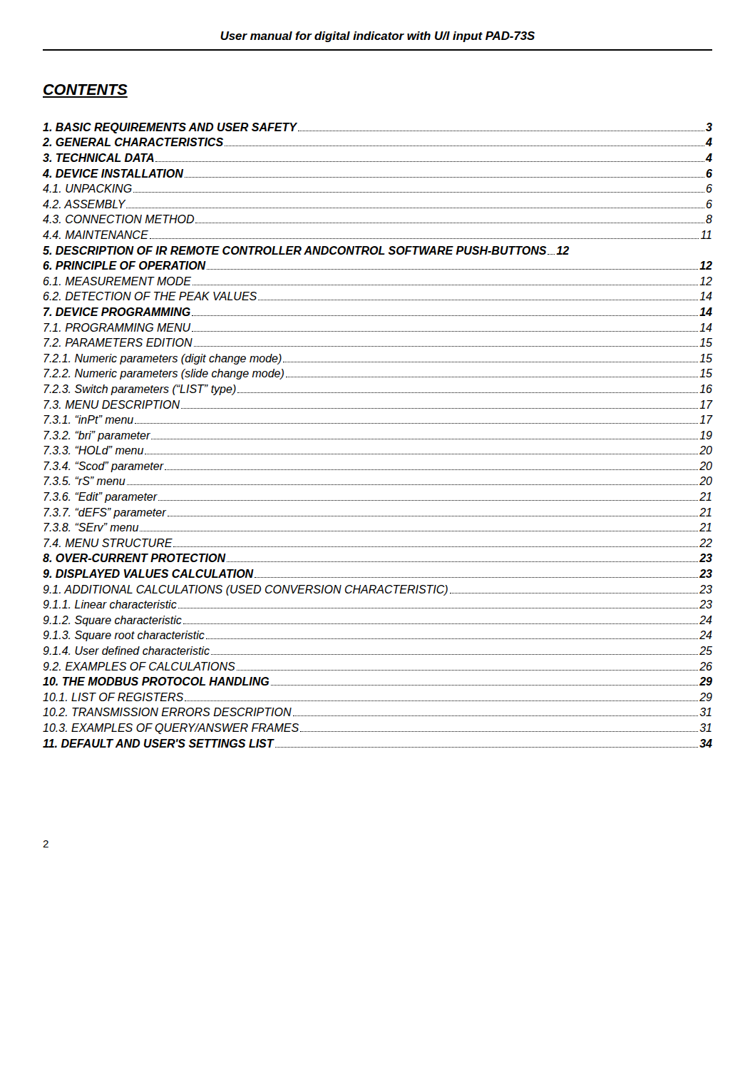User manual for digital indicator with U/I input PAD-73S
CONTENTS
1. Basic requirements and user safety 3
2. General characteristics 4
3. Technical data 4
4. Device installation 6
4.1. Unpacking 6
4.2. Assembly 6
4.3. Connection method 8
4.4. Maintenance 11
5. Description of IR remote controller and control software push-buttons 12
6. Principle of operation 12
6.1. Measurement mode 12
6.2. Detection of the peak values 14
7. Device programming 14
7.1. Programming menu 14
7.2. Parameters edition 15
7.2.1. Numeric parameters (digit change mode) 15
7.2.2. Numeric parameters (slide change mode) 15
7.2.3. Switch parameters (“LIST” type) 16
7.3. Menu description 17
7.3.1. “inPt” menu 17
7.3.2. “bri” parameter 19
7.3.3. “HOLd” menu 20
7.3.4. “Scod” parameter 20
7.3.5. “rS” menu 20
7.3.6. “Edit” parameter 21
7.3.7. “dEFS” parameter 21
7.3.8. “SErv” menu 21
7.4. Menu structure 22
8. Over-current protection 23
9. Displayed values calculation 23
9.1. Additional calculations (used conversion characteristic) 23
9.1.1. Linear characteristic 23
9.1.2. Square characteristic 24
9.1.3. Square root characteristic 24
9.1.4. User defined characteristic 25
9.2. Examples of calculations 26
10. The Modbus protocol handling 29
10.1. List of registers 29
10.2. Transmission errors description 31
10.3. Examples of query/answer frames 31
11. Default and user's settings list 34
2